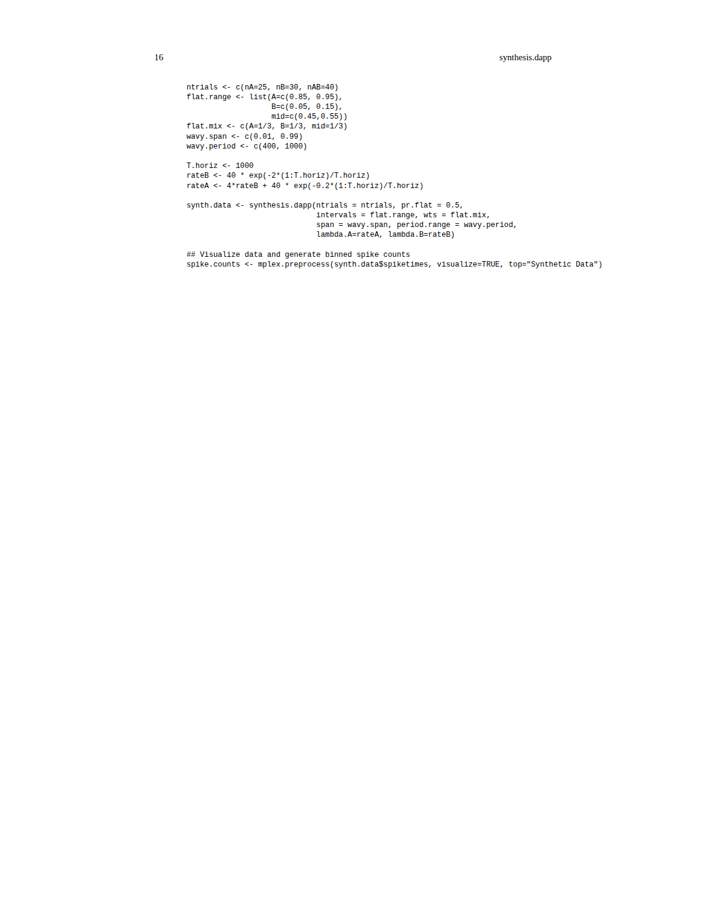16 synthesis.dapp
ntrials <- c(nA=25, nB=30, nAB=40)
flat.range <- list(A=c(0.85, 0.95),
                   B=c(0.05, 0.15),
                   mid=c(0.45,0.55))
flat.mix <- c(A=1/3, B=1/3, mid=1/3)
wavy.span <- c(0.01, 0.99)
wavy.period <- c(400, 1000)

T.horiz <- 1000
rateB <- 40 * exp(-2*(1:T.horiz)/T.horiz)
rateA <- 4*rateB + 40 * exp(-0.2*(1:T.horiz)/T.horiz)

synth.data <- synthesis.dapp(ntrials = ntrials, pr.flat = 0.5,
                             intervals = flat.range, wts = flat.mix,
                             span = wavy.span, period.range = wavy.period,
                             lambda.A=rateA, lambda.B=rateB)

## Visualize data and generate binned spike counts
spike.counts <- mplex.preprocess(synth.data$spiketimes, visualize=TRUE, top="Synthetic Data")